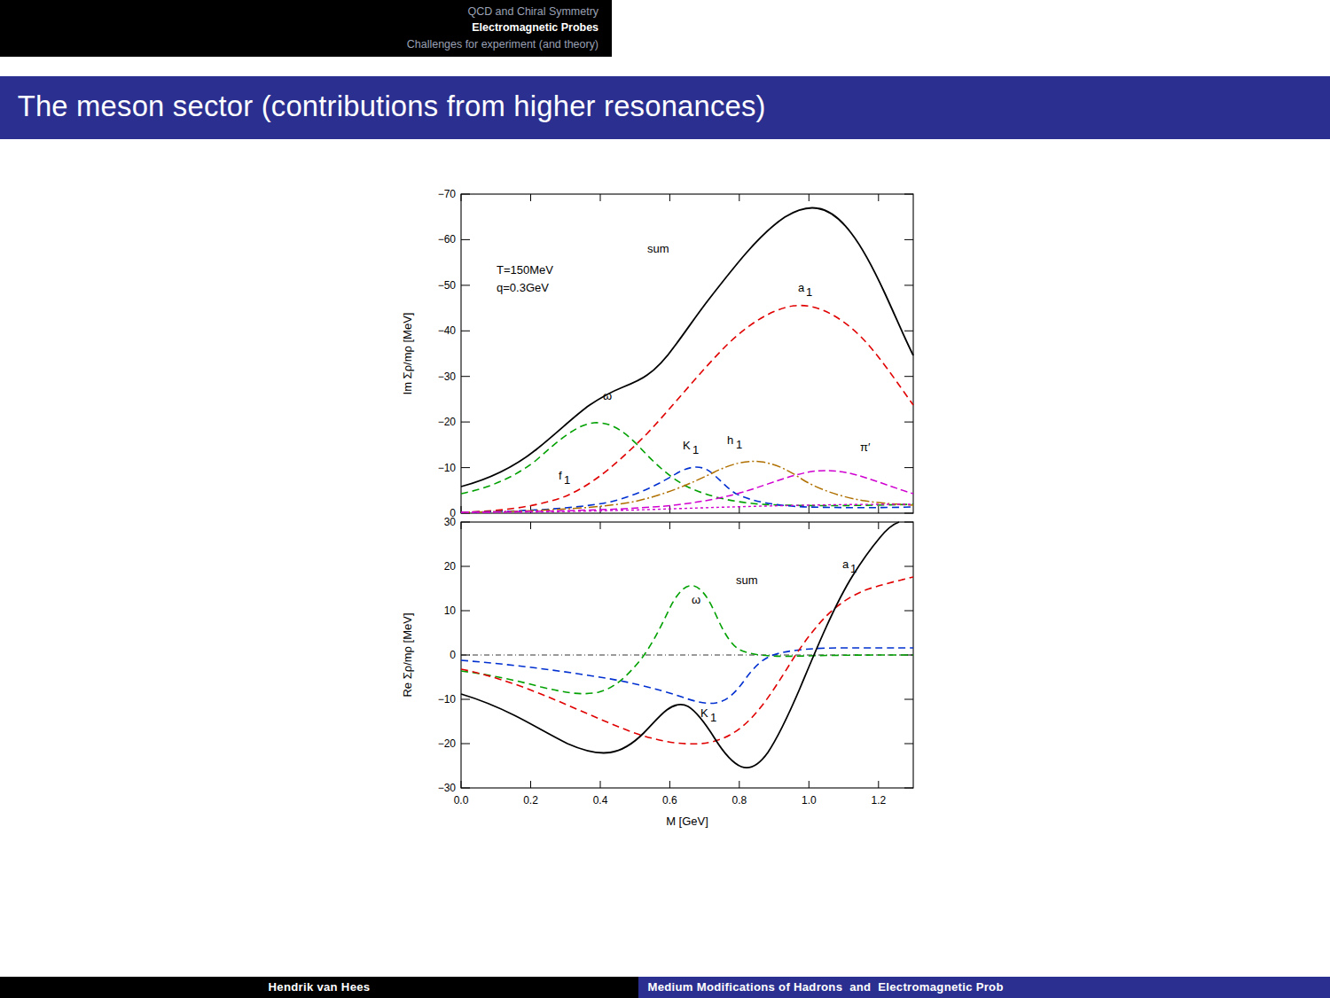QCD and Chiral Symmetry
Electromagnetic Probes
Challenges for experiment (and theory)
The meson sector (contributions from higher resonances)
Rho meson self-energy contributions from higher resonances Two stacked panels versus invariant mass M in GeV. Upper panel shows imaginary part of the rho self-energy divided by the rho mass in MeV, with curves labelled sum, a1, omega, K1, h1, pi prime and f1, at T = 150 MeV and q = 0.3 GeV. Lower panel shows the real part with curves labelled sum, a1, omega and K1. −70 −60 −50 −40 −30 −20 −10 0 Im Σρ/mρ [MeV] T=150MeV q=0.3GeV sum a 1 ω K 1 h 1 π′ f 1 30 20 10 0 −10 −20 −30 0.0 0.2 0.4 0.6 0.8 1.0 1.2 Re Σρ/mρ [MeV] M [GeV] sum a 1 ω K 1
Hendrik van Hees
Medium Modifications of Hadrons and Electromagnetic Prob